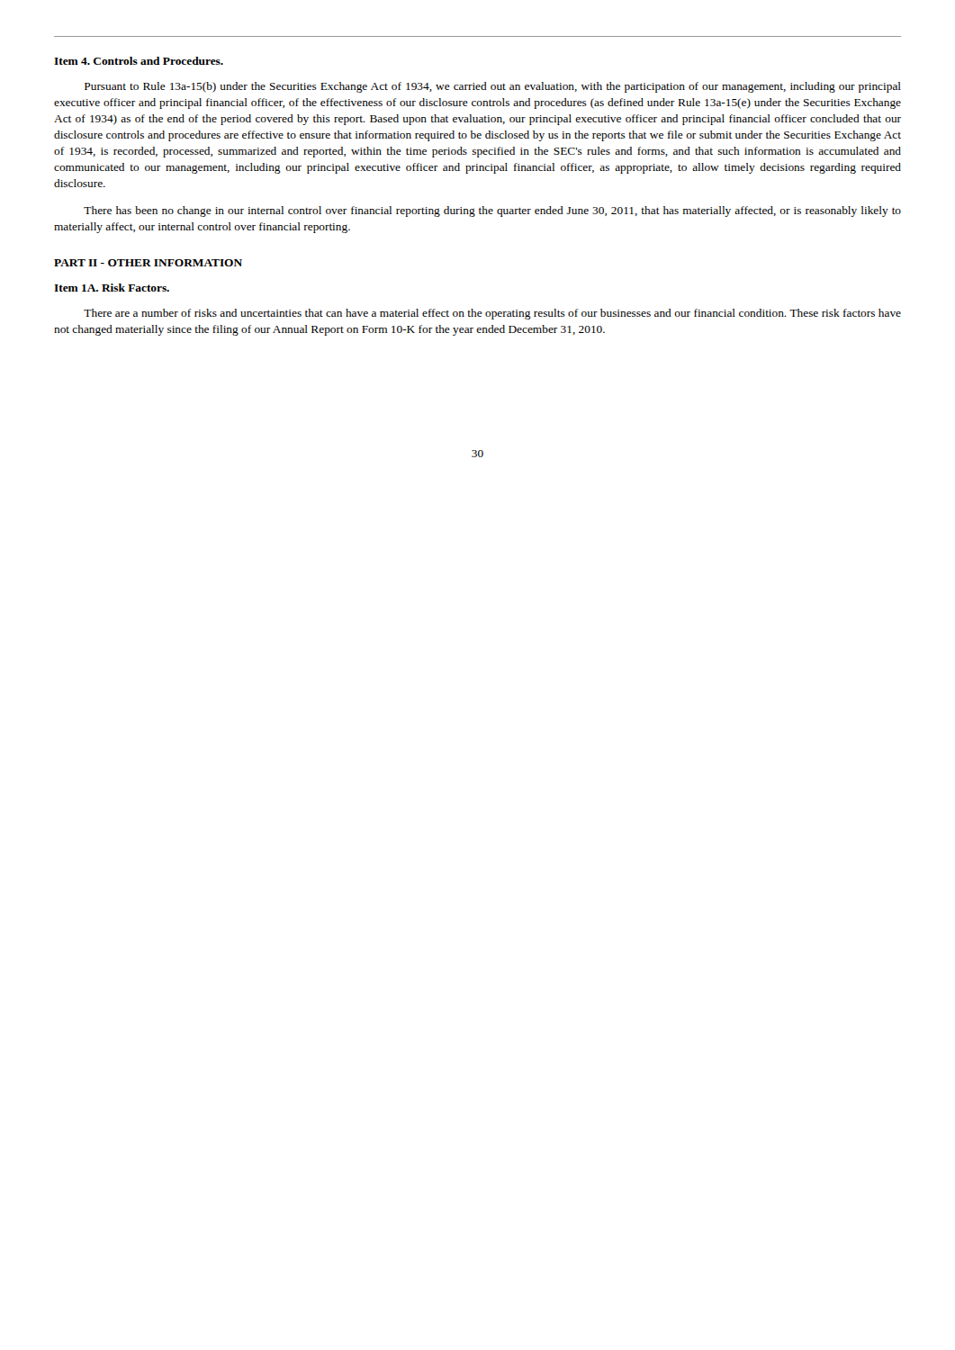Item 4. Controls and Procedures.
Pursuant to Rule 13a-15(b) under the Securities Exchange Act of 1934, we carried out an evaluation, with the participation of our management, including our principal executive officer and principal financial officer, of the effectiveness of our disclosure controls and procedures (as defined under Rule 13a-15(e) under the Securities Exchange Act of 1934) as of the end of the period covered by this report. Based upon that evaluation, our principal executive officer and principal financial officer concluded that our disclosure controls and procedures are effective to ensure that information required to be disclosed by us in the reports that we file or submit under the Securities Exchange Act of 1934, is recorded, processed, summarized and reported, within the time periods specified in the SEC's rules and forms, and that such information is accumulated and communicated to our management, including our principal executive officer and principal financial officer, as appropriate, to allow timely decisions regarding required disclosure.
There has been no change in our internal control over financial reporting during the quarter ended June 30, 2011, that has materially affected, or is reasonably likely to materially affect, our internal control over financial reporting.
PART II - OTHER INFORMATION
Item 1A. Risk Factors.
There are a number of risks and uncertainties that can have a material effect on the operating results of our businesses and our financial condition. These risk factors have not changed materially since the filing of our Annual Report on Form 10-K for the year ended December 31, 2010.
30